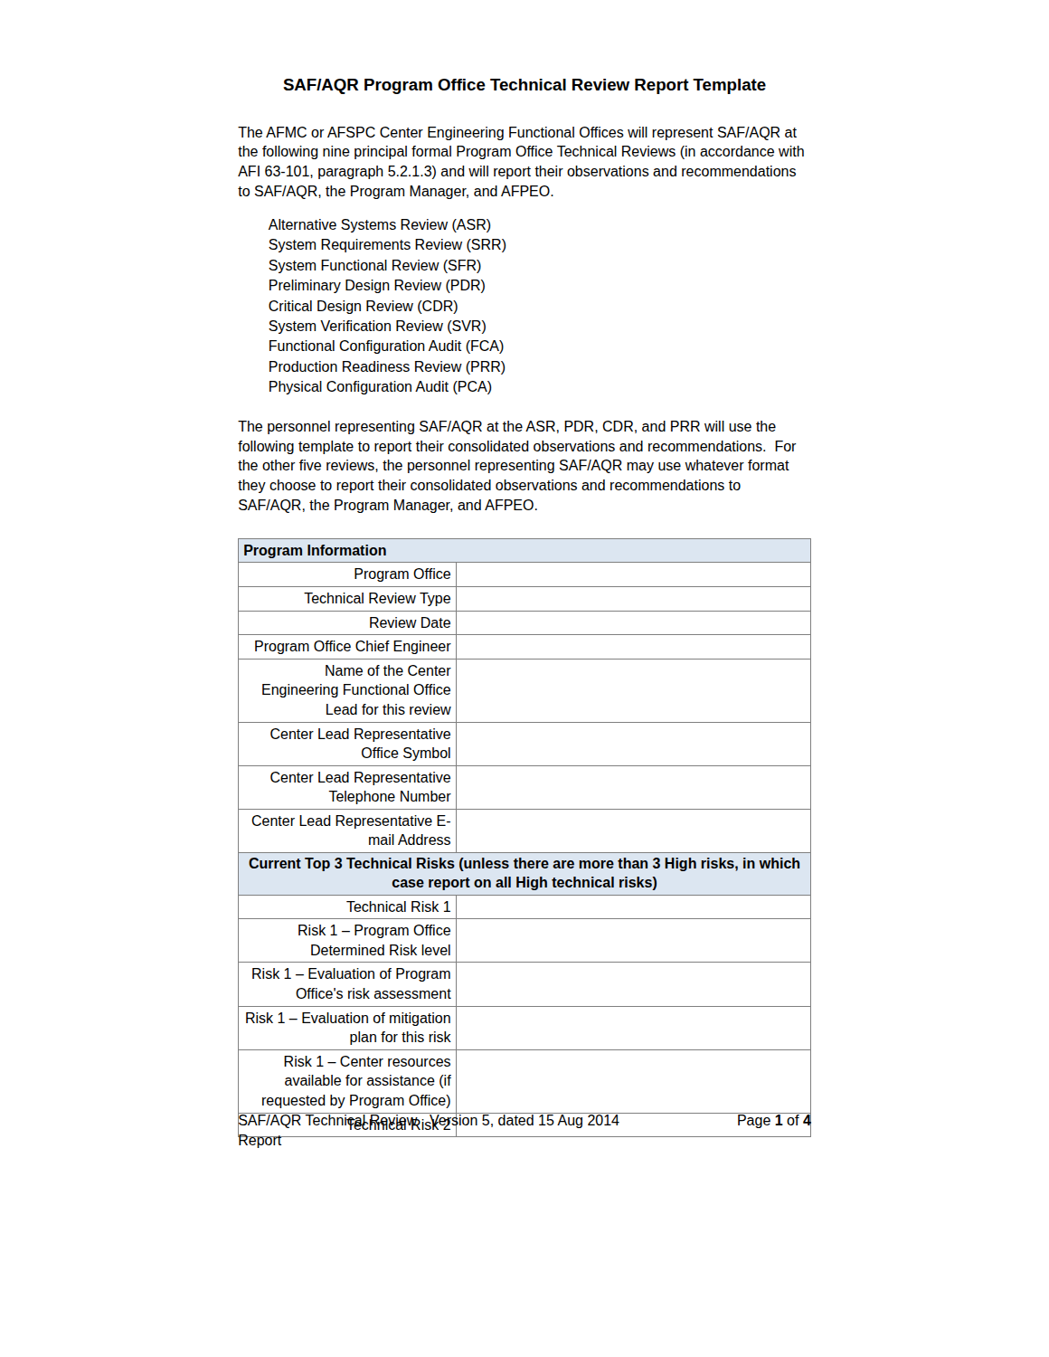SAF/AQR Program Office Technical Review Report Template
The AFMC or AFSPC Center Engineering Functional Offices will represent SAF/AQR at the following nine principal formal Program Office Technical Reviews (in accordance with AFI 63-101, paragraph 5.2.1.3) and will report their observations and recommendations to SAF/AQR, the Program Manager, and AFPEO.
Alternative Systems Review (ASR)
System Requirements Review (SRR)
System Functional Review (SFR)
Preliminary Design Review (PDR)
Critical Design Review (CDR)
System Verification Review (SVR)
Functional Configuration Audit (FCA)
Production Readiness Review (PRR)
Physical Configuration Audit (PCA)
The personnel representing SAF/AQR at the ASR, PDR, CDR, and PRR will use the following template to report their consolidated observations and recommendations. For the other five reviews, the personnel representing SAF/AQR may use whatever format they choose to report their consolidated observations and recommendations to SAF/AQR, the Program Manager, and AFPEO.
| Program Information |
| --- |
| Program Office | |
| Technical Review Type | |
| Review Date | |
| Program Office Chief Engineer | |
| Name of the Center Engineering Functional Office Lead for this review | |
| Center Lead Representative Office Symbol | |
| Center Lead Representative Telephone Number | |
| Center Lead Representative E-mail Address | |
| Current Top 3 Technical Risks (unless there are more than 3 High risks, in which case report on all High technical risks) |
| Technical Risk 1 | |
| Risk 1 – Program Office Determined Risk level | |
| Risk 1 – Evaluation of Program Office's risk assessment | |
| Risk 1 – Evaluation of mitigation plan for this risk | |
| Risk 1 – Center resources available for assistance (if requested by Program Office) | |
| Technical Risk 2 | |
SAF/AQR Technical Review Report
Version 5, dated 15 Aug 2014
Page 1 of 4